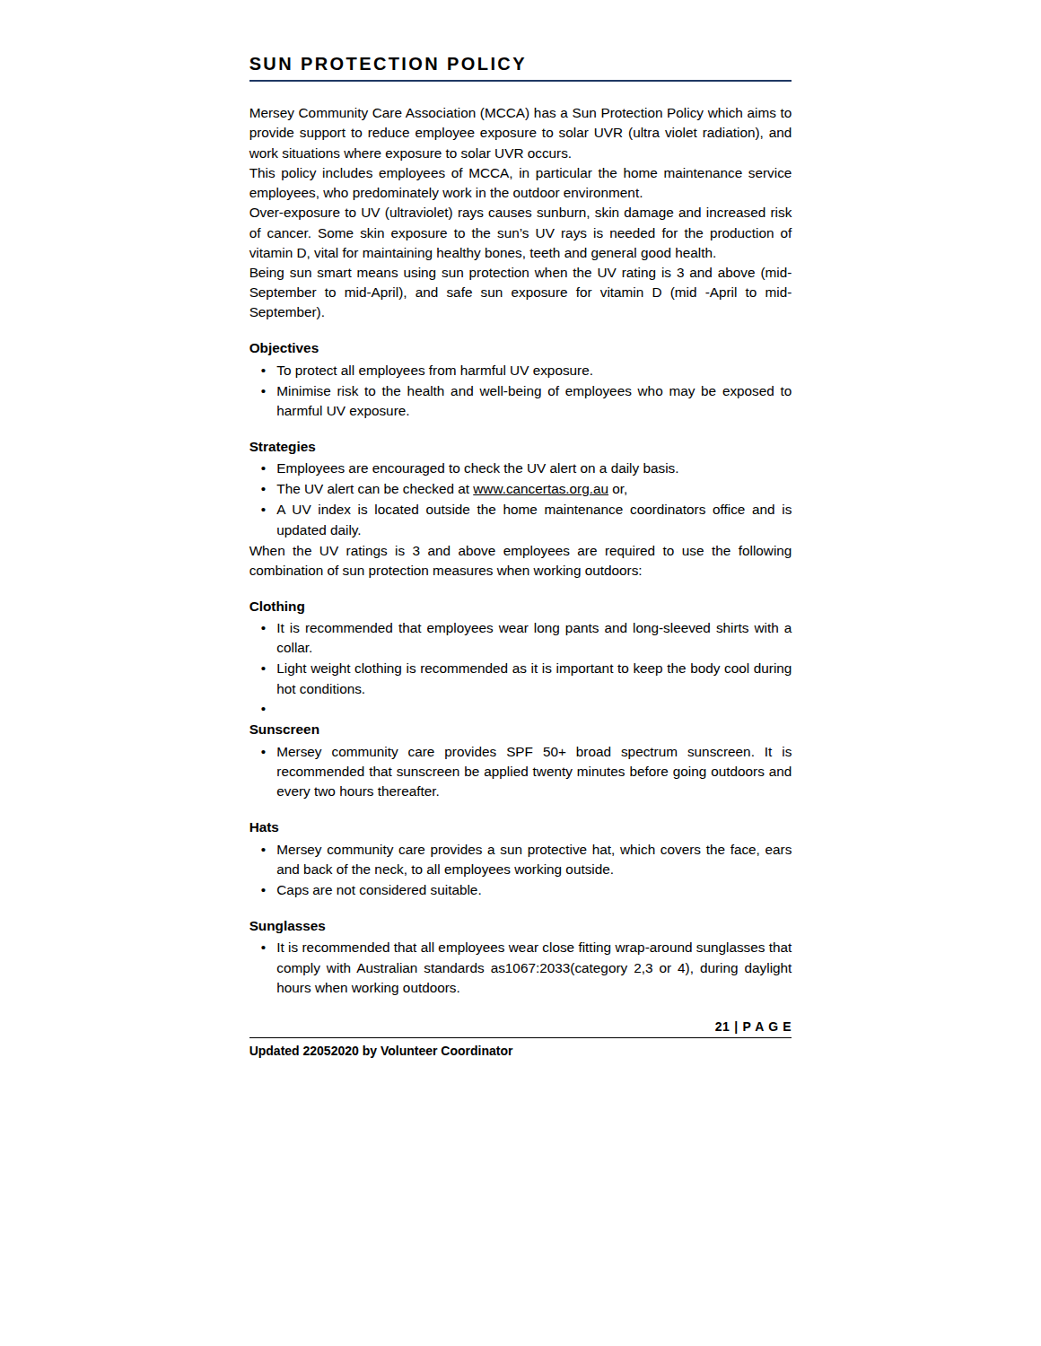Sun Protection Policy
Mersey Community Care Association (MCCA) has a Sun Protection Policy which aims to provide support to reduce employee exposure to solar UVR (ultra violet radiation), and work situations where exposure to solar UVR occurs.
This policy includes employees of MCCA, in particular the home maintenance service employees, who predominately work in the outdoor environment.
Over-exposure to UV (ultraviolet) rays causes sunburn, skin damage and increased risk of cancer. Some skin exposure to the sun’s UV rays is needed for the production of vitamin D, vital for maintaining healthy bones, teeth and general good health.
Being sun smart means using sun protection when the UV rating is 3 and above (mid-September to mid-April), and safe sun exposure for vitamin D (mid -April to mid-September).
Objectives
To protect all employees from harmful UV exposure.
Minimise risk to the health and well-being of employees who may be exposed to harmful UV exposure.
Strategies
Employees are encouraged to check the UV alert on a daily basis.
The UV alert can be checked at www.cancertas.org.au or,
A UV index is located outside the home maintenance coordinators office and is updated daily.
When the UV ratings is 3 and above employees are required to use the following combination of sun protection measures when working outdoors:
Clothing
It is recommended that employees wear long pants and long-sleeved shirts with a collar.
Light weight clothing is recommended as it is important to keep the body cool during hot conditions.
Sunscreen
Mersey community care provides SPF 50+ broad spectrum sunscreen. It is recommended that sunscreen be applied twenty minutes before going outdoors and every two hours thereafter.
Hats
Mersey community care provides a sun protective hat, which covers the face, ears and back of the neck, to all employees working outside.
Caps are not considered suitable.
Sunglasses
It is recommended that all employees wear close fitting wrap-around sunglasses that comply with Australian standards as1067:2033(category 2,3 or 4), during daylight hours when working outdoors.
21 | P A G E
Updated 22052020 by Volunteer Coordinator